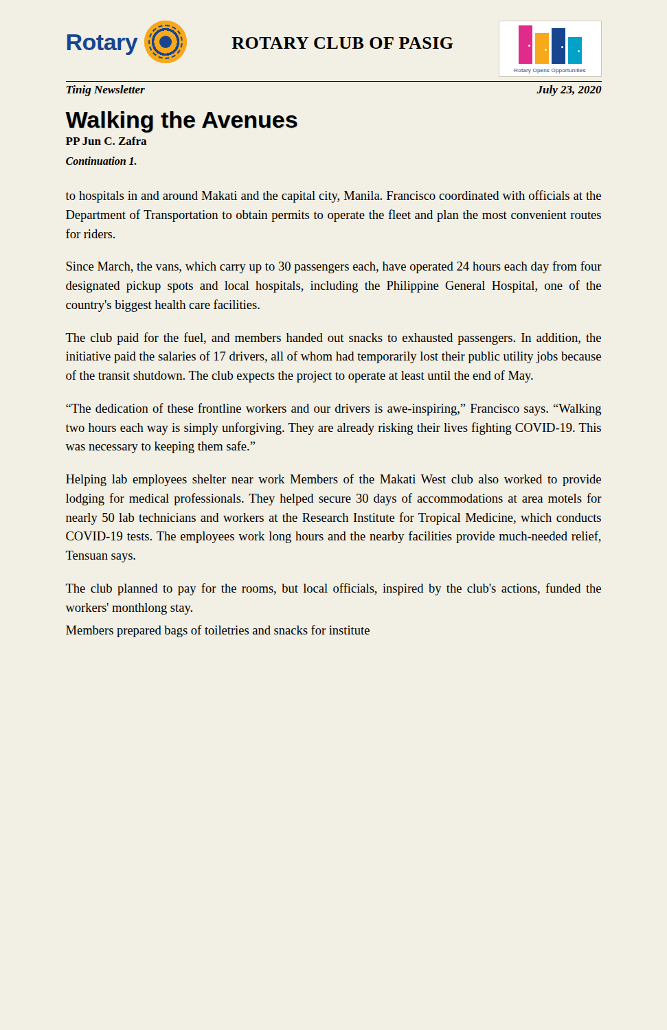Rotary
ROTARY CLUB OF PASIG
Rotary Opens Opportunities
Tinig Newsletter
July 23, 2020
Walking the Avenues
PP Jun C. Zafra
Continuation 1.
to hospitals in and around Makati and the capital city, Manila. Francisco coordinated with officials at the Department of Transportation to obtain permits to operate the fleet and plan the most convenient routes for riders.
Since March, the vans, which carry up to 30 passengers each, have operated 24 hours each day from four designated pickup spots and local hospitals, including the Philippine General Hospital, one of the country's biggest health care facilities.
The club paid for the fuel, and members handed out snacks to exhausted passengers. In addition, the initiative paid the salaries of 17 drivers, all of whom had temporarily lost their public utility jobs because of the transit shutdown. The club expects the project to operate at least until the end of May.
“The dedication of these frontline workers and our drivers is awe-inspiring,” Francisco says. “Walking two hours each way is simply unforgiving. They are already risking their lives fighting COVID-19. This was necessary to keeping them safe.”
Helping lab employees shelter near work Members of the Makati West club also worked to provide lodging for medical professionals. They helped secure 30 days of accommodations at area motels for nearly 50 lab technicians and workers at the Research Institute for Tropical Medicine, which conducts COVID-19 tests. The employees work long hours and the nearby facilities provide much-needed relief, Tensuan says.
The club planned to pay for the rooms, but local officials, inspired by the club's actions, funded the workers' monthlong stay.
Members prepared bags of toiletries and snacks for institute